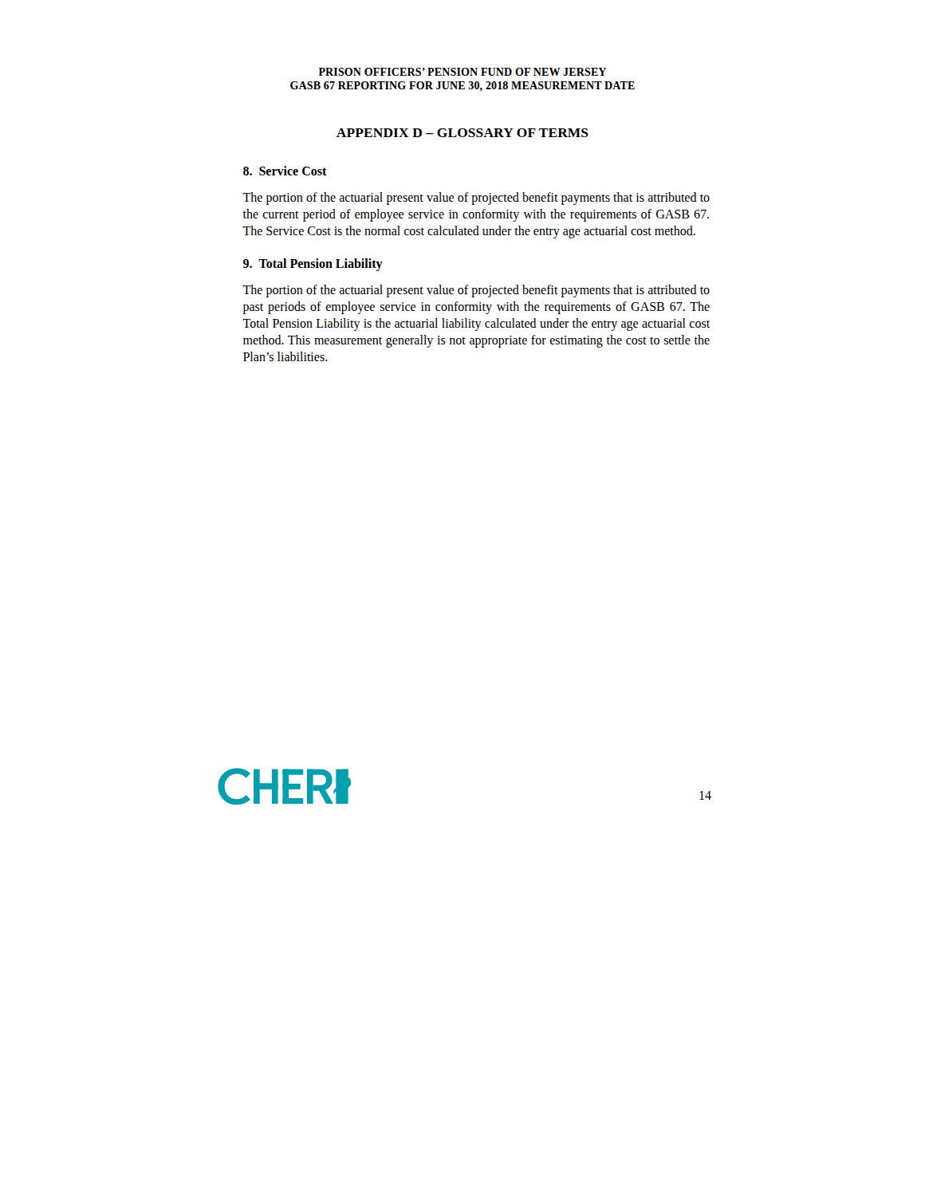PRISON OFFICERS’ PENSION FUND OF NEW JERSEY
GASB 67 REPORTING FOR JUNE 30, 2018 MEASUREMENT DATE
APPENDIX D – GLOSSARY OF TERMS
8. Service Cost
The portion of the actuarial present value of projected benefit payments that is attributed to the current period of employee service in conformity with the requirements of GASB 67. The Service Cost is the normal cost calculated under the entry age actuarial cost method.
9. Total Pension Liability
The portion of the actuarial present value of projected benefit payments that is attributed to past periods of employee service in conformity with the requirements of GASB 67. The Total Pension Liability is the actuarial liability calculated under the entry age actuarial cost method. This measurement generally is not appropriate for estimating the cost to settle the Plan’s liabilities.
14